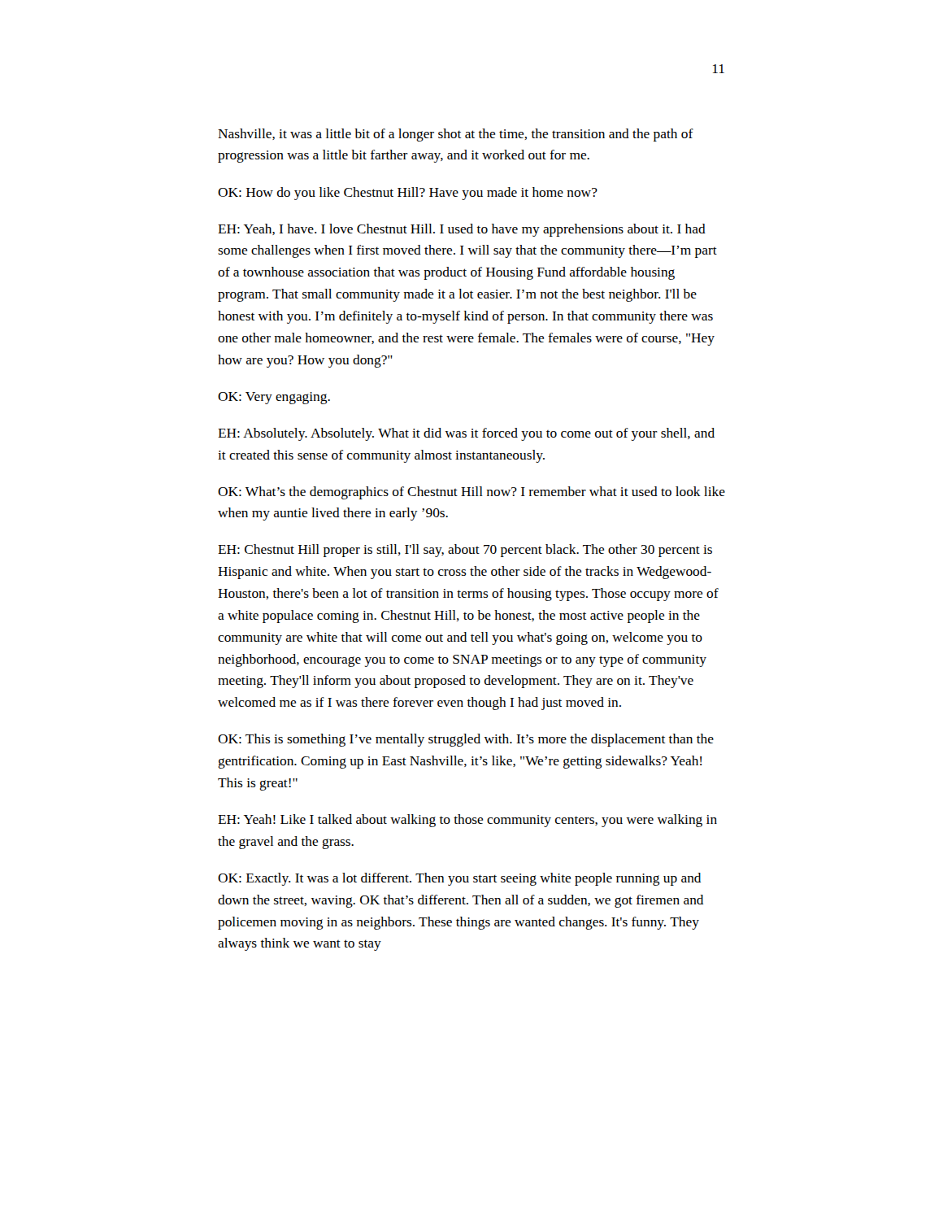11
Nashville, it was a little bit of a longer shot at the time, the transition and the path of progression was a little bit farther away, and it worked out for me.
OK: How do you like Chestnut Hill? Have you made it home now?
EH: Yeah, I have. I love Chestnut Hill. I used to have my apprehensions about it. I had some challenges when I first moved there. I will say that the community there—I’m part of a townhouse association that was product of Housing Fund affordable housing program. That small community made it a lot easier. I’m not the best neighbor. I'll be honest with you. I’m definitely a to-myself kind of person. In that community there was one other male homeowner, and the rest were female. The females were of course, "Hey how are you? How you dong?"
OK: Very engaging.
EH: Absolutely. Absolutely. What it did was it forced you to come out of your shell, and it created this sense of community almost instantaneously.
OK: What’s the demographics of Chestnut Hill now? I remember what it used to look like when my auntie lived there in early ’90s.
EH: Chestnut Hill proper is still, I'll say, about 70 percent black. The other 30 percent is Hispanic and white. When you start to cross the other side of the tracks in Wedgewood-Houston, there's been a lot of transition in terms of housing types. Those occupy more of a white populace coming in. Chestnut Hill, to be honest, the most active people in the community are white that will come out and tell you what's going on, welcome you to neighborhood, encourage you to come to SNAP meetings or to any type of community meeting. They'll inform you about proposed to development. They are on it. They've welcomed me as if I was there forever even though I had just moved in.
OK: This is something I’ve mentally struggled with. It’s more the displacement than the gentrification. Coming up in East Nashville, it’s like, "We’re getting sidewalks? Yeah! This is great!"
EH: Yeah! Like I talked about walking to those community centers, you were walking in the gravel and the grass.
OK: Exactly. It was a lot different. Then you start seeing white people running up and down the street, waving. OK that’s different. Then all of a sudden, we got firemen and policemen moving in as neighbors. These things are wanted changes. It's funny. They always think we want to stay